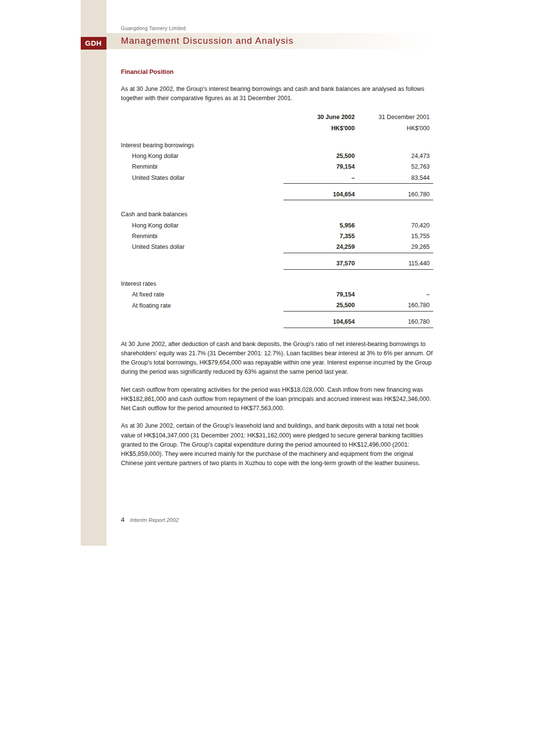GDH
Guangdong Tannery Limited
Management Discussion and Analysis
Financial Position
As at 30 June 2002, the Group's interest bearing borrowings and cash and bank balances are analysed as follows together with their comparative figures as at 31 December 2001.
| | 30 June 2002 | 31 December 2001 |
| | HK$'000 | HK$'000 |
| Interest bearing borrowings | | |
| Hong Kong dollar | 25,500 | 24,473 |
| Renminbi | 79,154 | 52,763 |
| United States dollar | – | 83,544 |
| | 104,654 | 160,780 |
| Cash and bank balances | | |
| Hong Kong dollar | 5,956 | 70,420 |
| Renminbi | 7,355 | 15,755 |
| United States dollar | 24,259 | 29,265 |
| | 37,570 | 115,440 |
| Interest rates | | |
| At fixed rate | 79,154 | – |
| At floating rate | 25,500 | 160,780 |
| | 104,654 | 160,780 |
At 30 June 2002, after deduction of cash and bank deposits, the Group's ratio of net interest-bearing borrowings to shareholders' equity was 21.7% (31 December 2001: 12.7%). Loan facilities bear interest at 3% to 6% per annum. Of the Group's total borrowings, HK$79,654,000 was repayable within one year. Interest expense incurred by the Group during the period was significantly reduced by 63% against the same period last year.
Net cash outflow from operating activities for the period was HK$18,028,000. Cash inflow from new financing was HK$182,861,000 and cash outflow from repayment of the loan principals and accrued interest was HK$242,346,000. Net Cash outflow for the period amounted to HK$77,563,000.
As at 30 June 2002, certain of the Group's leasehold land and buildings, and bank deposits with a total net book value of HK$104,347,000 (31 December 2001: HK$31,162,000) were pledged to secure general banking facilities granted to the Group. The Group's capital expenditure during the period amounted to HK$12,496,000 (2001: HK$5,859,000). They were incurred mainly for the purchase of the machinery and equipment from the original Chinese joint venture partners of two plants in Xuzhou to cope with the long-term growth of the leather business.
4 Interim Report 2002